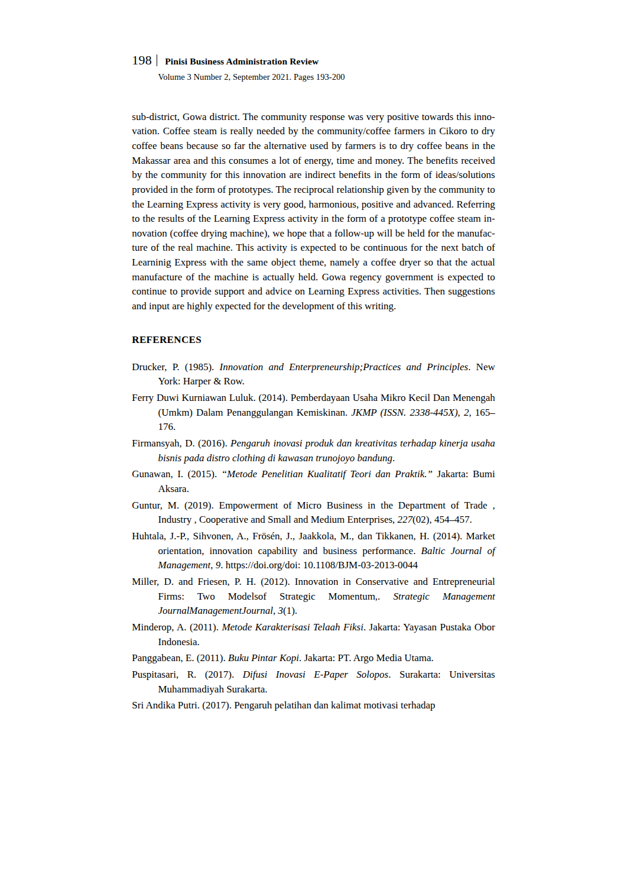198 Pinisi Business Administration Review
Volume 3 Number 2, September 2021. Pages 193-200
sub-district, Gowa district. The community response was very positive towards this innovation. Coffee steam is really needed by the community/coffee farmers in Cikoro to dry coffee beans because so far the alternative used by farmers is to dry coffee beans in the Makassar area and this consumes a lot of energy, time and money. The benefits received by the community for this innovation are indirect benefits in the form of ideas/solutions provided in the form of prototypes. The reciprocal relationship given by the community to the Learning Express activity is very good, harmonious, positive and advanced. Referring to the results of the Learning Express activity in the form of a prototype coffee steam innovation (coffee drying machine), we hope that a follow-up will be held for the manufacture of the real machine. This activity is expected to be continuous for the next batch of Learninig Express with the same object theme, namely a coffee dryer so that the actual manufacture of the machine is actually held. Gowa regency government is expected to continue to provide support and advice on Learning Express activities. Then suggestions and input are highly expected for the development of this writing.
REFERENCES
Drucker, P. (1985). Innovation and Enterpreneurship;Practices and Principles. New York: Harper & Row.
Ferry Duwi Kurniawan Luluk. (2014). Pemberdayaan Usaha Mikro Kecil Dan Menengah (Umkm) Dalam Penanggulangan Kemiskinan. JKMP (ISSN. 2338-445X), 2, 165–176.
Firmansyah, D. (2016). Pengaruh inovasi produk dan kreativitas terhadap kinerja usaha bisnis pada distro clothing di kawasan trunojoyo bandung.
Gunawan, I. (2015). “Metode Penelitian Kualitatif Teori dan Praktik.” Jakarta: Bumi Aksara.
Guntur, M. (2019). Empowerment of Micro Business in the Department of Trade , Industry , Cooperative and Small and Medium Enterprises, 227(02), 454–457.
Huhtala, J.-P., Sihvonen, A., Frösén, J., Jaakkola, M., dan Tikkanen, H. (2014). Market orientation, innovation capability and business performance. Baltic Journal of Management, 9. https://doi.org/doi: 10.1108/BJM-03-2013-0044
Miller, D. and Friesen, P. H. (2012). Innovation in Conservative and Entrepreneurial Firms: Two Modelsof Strategic Momentum,. Strategic Management JournalManagementJournal, 3(1).
Minderop, A. (2011). Metode Karakterisasi Telaah Fiksi. Jakarta: Yayasan Pustaka Obor Indonesia.
Panggabean, E. (2011). Buku Pintar Kopi. Jakarta: PT. Argo Media Utama.
Puspitasari, R. (2017). Difusi Inovasi E-Paper Solopos. Surakarta: Universitas Muhammadiyah Surakarta.
Sri Andika Putri. (2017). Pengaruh pelatihan dan kalimat motivasi terhadap